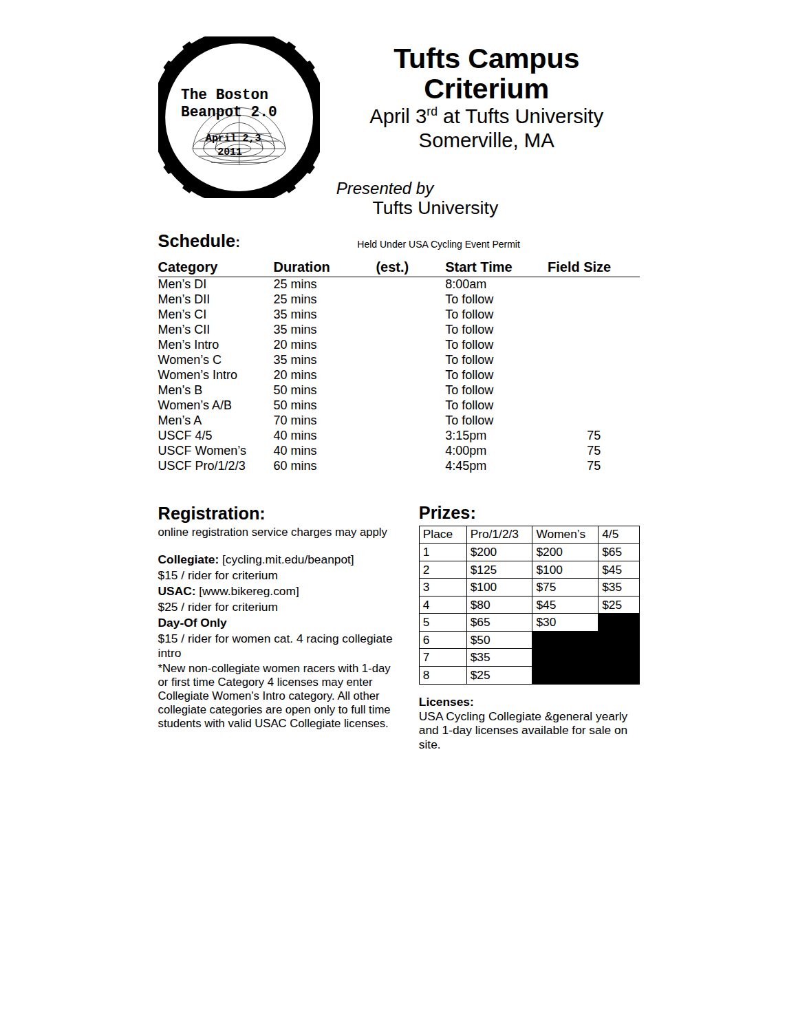The Boston Beanpot 2.0 April 2,3 2011
Tufts Campus Criterium
April 3rd at Tufts University
Somerville, MA
Presented by
Tufts University
Held Under USA Cycling Event Permit
Schedule:
| Category | Duration | (est.) | Start Time | Field Size |
| --- | --- | --- | --- | --- |
| Men’s DI | 25 mins | | 8:00am | |
| Men’s DII | 25 mins | | To follow | |
| Men’s CI | 35 mins | | To follow | |
| Men’s CII | 35 mins | | To follow | |
| Men’s Intro | 20 mins | | To follow | |
| Women’s C | 35 mins | | To follow | |
| Women’s Intro | 20 mins | | To follow | |
| Men’s B | 50 mins | | To follow | |
| Women’s A/B | 50 mins | | To follow | |
| Men’s A | 70 mins | | To follow | |
| USCF 4/5 | 40 mins | | 3:15pm | 75 |
| USCF Women’s | 40 mins | | 4:00pm | 75 |
| USCF Pro/1/2/3 | 60 mins | | 4:45pm | 75 |
Registration:
online registration service charges may apply
Collegiate: [cycling.mit.edu/beanpot]
$15 / rider for criterium
USAC: [www.bikereg.com]
$25 / rider for criterium
Day-Of Only
$15 / rider for women cat. 4 racing collegiate intro
*New non-collegiate women racers with 1-day or first time Category 4 licenses may enter Collegiate Women's Intro category. All other collegiate categories are open only to full time students with valid USAC Collegiate licenses.
Prizes:
| Place | Pro/1/2/3 | Women’s | 4/5 |
| --- | --- | --- | --- |
| 1 | $200 | $200 | $65 |
| 2 | $125 | $100 | $45 |
| 3 | $100 | $75 | $35 |
| 4 | $80 | $45 | $25 |
| 5 | $65 | $30 | |
| 6 | $50 | | |
| 7 | $35 | | |
| 8 | $25 | | |
Licenses:
USA Cycling Collegiate &general yearly and 1-day licenses available for sale on site.